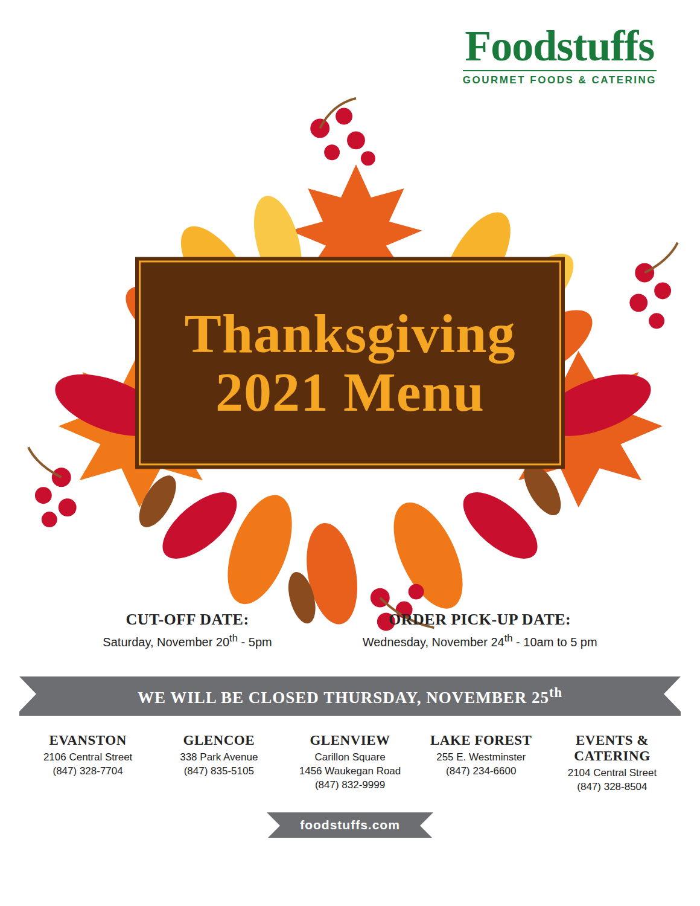Foodstuffs
GOURMET FOODS & CATERING
Thanksgiving
2021 Menu
CUT-OFF DATE:
Saturday, November 20th - 5pm
ORDER PICK-UP DATE:
Wednesday, November 24th - 10am to 5 pm
WE WILL BE CLOSED THURSDAY, NOVEMBER 25th
EVANSTON
2106 Central Street
(847) 328-7704
GLENCOE
338 Park Avenue
(847) 835-5105
GLENVIEW
Carillon Square
1456 Waukegan Road
(847) 832-9999
LAKE FOREST
255 E. Westminster
(847) 234-6600
EVENTS & CATERING
2104 Central Street
(847) 328-8504
foodstuffs.com